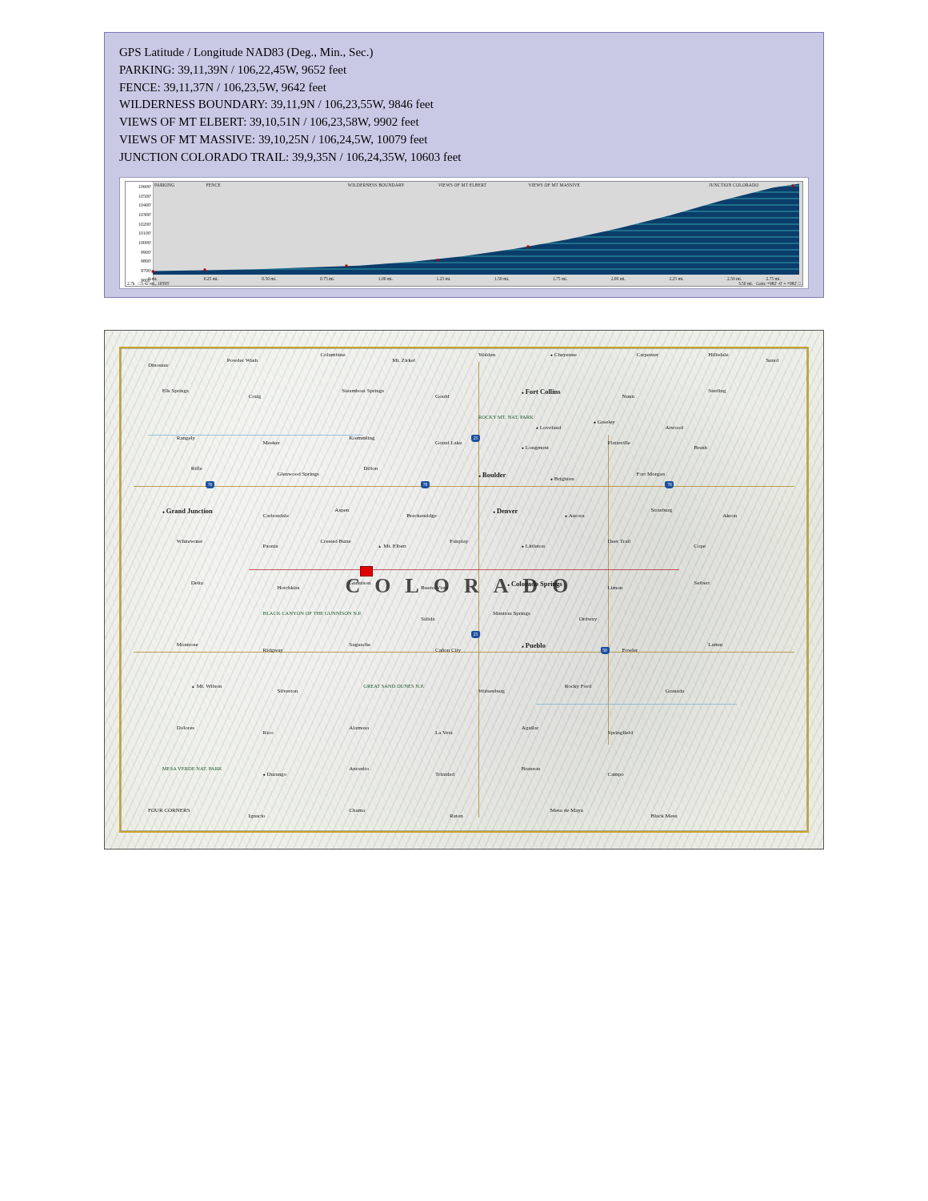GPS Latitude / Longitude NAD83 (Deg., Min., Sec.)
PARKING: 39,11,39N / 106,22,45W, 9652 feet
FENCE: 39,11,37N / 106,23,5W, 9642 feet
WILDERNESS BOUNDARY: 39,11,9N / 106,23,55W, 9846 feet
VIEWS OF MT ELBERT: 39,10,51N / 106,23,58W, 9902 feet
VIEWS OF MT MASSIVE: 39,10,25N / 106,24,5W, 10079 feet
JUNCTION COLORADO TRAIL: 39,9,35N / 106,24,35W, 10603 feet
PARKING FENCE WILDERNESS BOUNDARY VIEWS OF MT ELBERT VIEWS OF MT MASSIVE JUNCTION COLORADO
10600' 10500' 10400' 10300' 10200' 10100' 10000' 9900' 9800' 9700' 9600'
0 mi. 0.25 mi. 0.50 mi. 0.75 mi. 1.00 mi. 1.25 mi. 1.50 mi. 1.75 mi. 2.00 mi. 2.25 mi. 2.50 mi. 2.75 mi.
2.7k □3.42 mi., 10593'
3.50 mi. Gain: +982' -0' = +982' □
COLORADO
Dinosaur Powder Wash Columbine Mt. Zirkel Walden Cheyenne Carpenter Hillsdale Sunol Elk Springs Craig Steamboat Springs Gould Fort Collins Nunn Sterling ROCKY MT. NAT. PARK Loveland Greeley Atwood Rangely Meeker Kremmling Grand Lake Longmont Platteville Brush Rifle Glenwood Springs Dillon Boulder Brighton Fort Morgan Grand Junction Carbondale Aspen Breckenridge Denver Aurora Strasburg Akron Whitewater Paonia Crested Butte Mt. Elbert Fairplay Littleton Deer Trail Cope Delta Hotchkiss Gunnison Buena Vista Colorado Springs Limon Seibert BLACK CANYON OF THE GUNNISON N.P. Salida Manitou Springs Ordway Montrose Ridgway Saguache Cañon City Pueblo Fowler Lamar Mt. Wilson Silverton GREAT SAND DUNES N.P. Walsenburg Rocky Ford Granada Dolores Rico Alamosa La Veta Aguilar Springfield MESA VERDE NAT. PARK Durango Antonito Trinidad Branson Campo FOUR CORNERS Ignacio Chama Raton Mesa de Maya Black Mesa 70 70 76 25 25 50